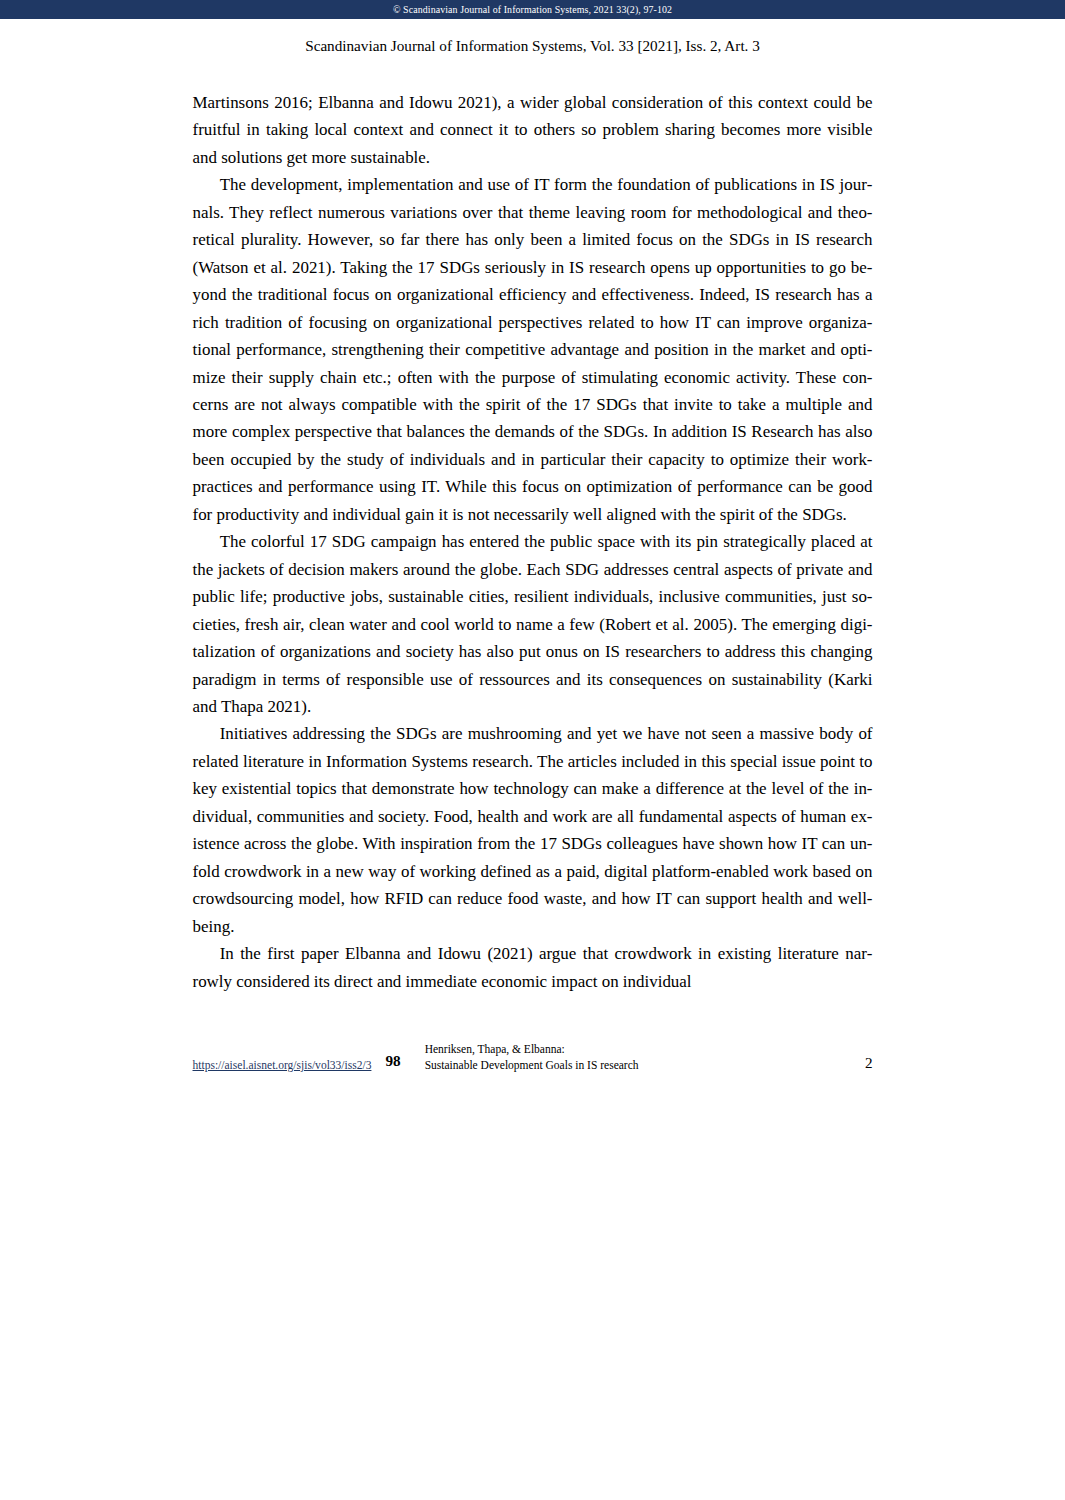© Scandinavian Journal of Information Systems, 2021 33(2), 97-102
Scandinavian Journal of Information Systems, Vol. 33 [2021], Iss. 2, Art. 3
Martinsons 2016; Elbanna and Idowu 2021), a wider global consideration of this context could be fruitful in taking local context and connect it to others so problem sharing becomes more visible and solutions get more sustainable.
The development, implementation and use of IT form the foundation of publications in IS journals. They reflect numerous variations over that theme leaving room for methodological and theoretical plurality. However, so far there has only been a limited focus on the SDGs in IS research (Watson et al. 2021). Taking the 17 SDGs seriously in IS research opens up opportunities to go beyond the traditional focus on organizational efficiency and effectiveness. Indeed, IS research has a rich tradition of focusing on organizational perspectives related to how IT can improve organizational performance, strengthening their competitive advantage and position in the market and optimize their supply chain etc.; often with the purpose of stimulating economic activity. These concerns are not always compatible with the spirit of the 17 SDGs that invite to take a multiple and more complex perspective that balances the demands of the SDGs. In addition IS Research has also been occupied by the study of individuals and in particular their capacity to optimize their work-practices and performance using IT. While this focus on optimization of performance can be good for productivity and individual gain it is not necessarily well aligned with the spirit of the SDGs.
The colorful 17 SDG campaign has entered the public space with its pin strategically placed at the jackets of decision makers around the globe. Each SDG addresses central aspects of private and public life; productive jobs, sustainable cities, resilient individuals, inclusive communities, just societies, fresh air, clean water and cool world to name a few (Robert et al. 2005). The emerging digitalization of organizations and society has also put onus on IS researchers to address this changing paradigm in terms of responsible use of ressources and its consequences on sustainability (Karki and Thapa 2021).
Initiatives addressing the SDGs are mushrooming and yet we have not seen a massive body of related literature in Information Systems research. The articles included in this special issue point to key existential topics that demonstrate how technology can make a difference at the level of the individual, communities and society. Food, health and work are all fundamental aspects of human existence across the globe. With inspiration from the 17 SDGs colleagues have shown how IT can unfold crowdwork in a new way of working defined as a paid, digital platform-enabled work based on crowdsourcing model, how RFID can reduce food waste, and how IT can support health and well-being.
In the first paper Elbanna and Idowu (2021) argue that crowdwork in existing literature narrowly considered its direct and immediate economic impact on individual
https://aisel.aisnet.org/sjis/vol33/iss2/3 98 Henriksen, Thapa, & Elbanna:
Sustainable Development Goals in IS research
2